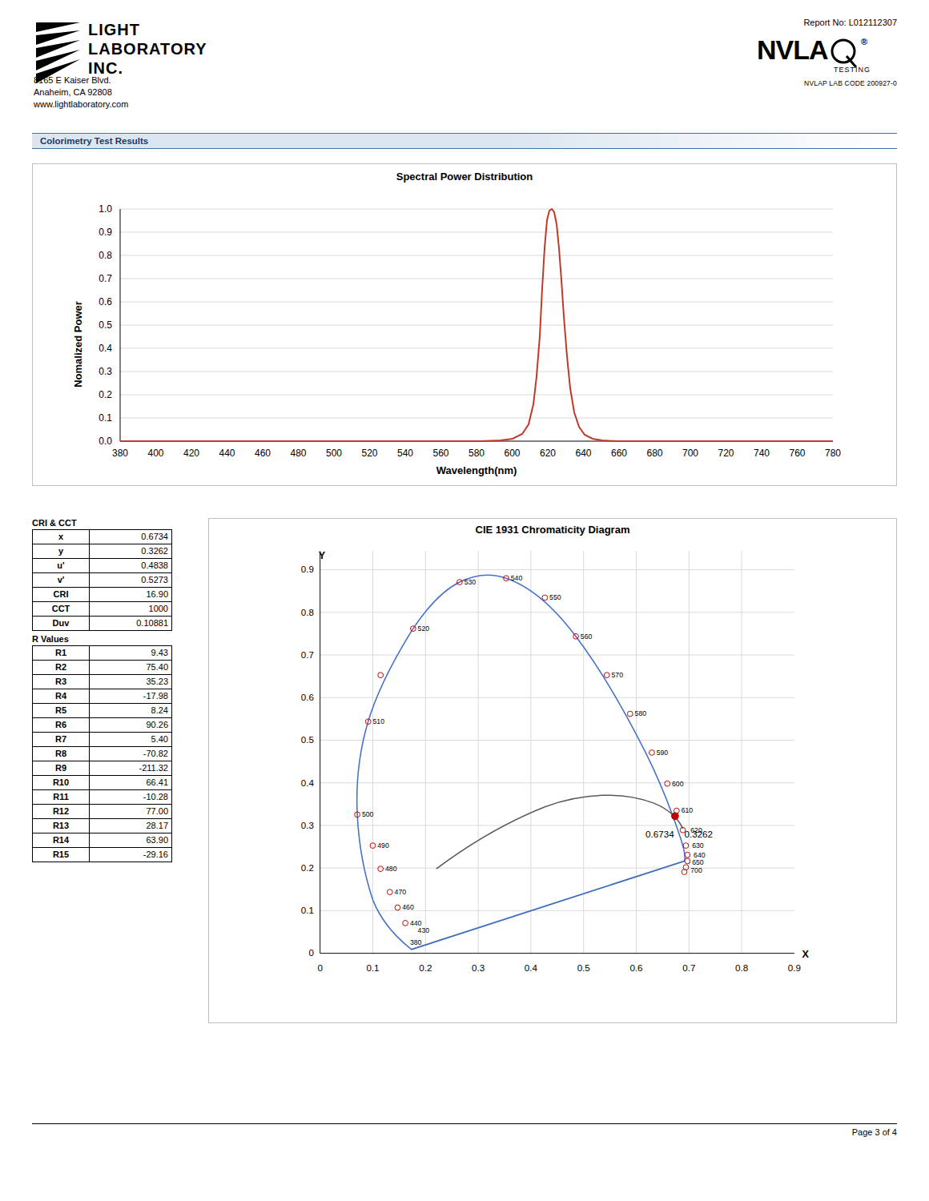LIGHT LABORATORY INC.
Report No: L012112307
NVLA ® TESTING
NVLAP LAB CODE 200927-0
8165 E Kaiser Blvd.
Anaheim, CA 92808
www.lightlaboratory.com
Colorimetry Test Results
Spectral Power Distribution
Nomalized Power 1.0 0.9 0.8 0.7 0.6 0.5 0.4 0.3 0.2 0.1 0.0 380 400 420 440 460 480 500 520 540 560 580 600 620 640 660 680 700 720 740 760 780 Wavelength(nm)
CRI & CCT
| x | 0.6734 |
| y | 0.3262 |
| u' | 0.4838 |
| v' | 0.5273 |
| CRI | 16.90 |
| CCT | 1000 |
| Duv | 0.10881 |
R Values
| R1 | 9.43 |
| R2 | 75.40 |
| R3 | 35.23 |
| R4 | -17.98 |
| R5 | 8.24 |
| R6 | 90.26 |
| R7 | 5.40 |
| R8 | -70.82 |
| R9 | -211.32 |
| R10 | 66.41 |
| R11 | -10.28 |
| R12 | 77.00 |
| R13 | 28.17 |
| R14 | 63.90 |
| R15 | -29.16 |
CIE 1931 Chromaticity Diagram
Y X 0.9 0.8 0.7 0.6 0.5 0.4 0.3 0.2 0.1 0 0 0.1 0.2 0.3 0.4 0.5 0.6 0.7 0.8 0.9 500 510 520 530 540 550 560 570 580 590 600 610 620 630 640 650 700 490 480 470 460 440 430 380 0.6734 0.3262
Page 3 of 4